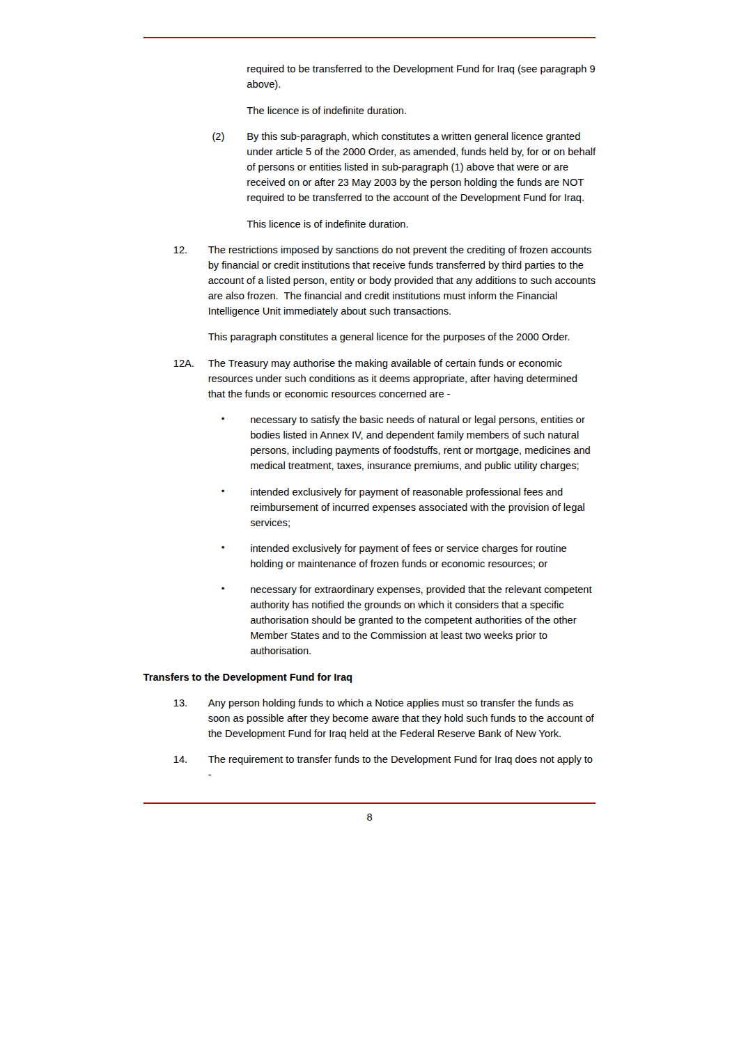required to be transferred to the Development Fund for Iraq (see paragraph 9 above).
The licence is of indefinite duration.
(2)
By this sub-paragraph, which constitutes a written general licence granted under article 5 of the 2000 Order, as amended, funds held by, for or on behalf of persons or entities listed in sub-paragraph (1) above that were or are received on or after 23 May 2003 by the person holding the funds are NOT required to be transferred to the account of the Development Fund for Iraq.
This licence is of indefinite duration.
12.
The restrictions imposed by sanctions do not prevent the crediting of frozen accounts by financial or credit institutions that receive funds transferred by third parties to the account of a listed person, entity or body provided that any additions to such accounts are also frozen. The financial and credit institutions must inform the Financial Intelligence Unit immediately about such transactions.
This paragraph constitutes a general licence for the purposes of the 2000 Order.
12A.
The Treasury may authorise the making available of certain funds or economic resources under such conditions as it deems appropriate, after having determined that the funds or economic resources concerned are -
necessary to satisfy the basic needs of natural or legal persons, entities or bodies listed in Annex IV, and dependent family members of such natural persons, including payments of foodstuffs, rent or mortgage, medicines and medical treatment, taxes, insurance premiums, and public utility charges;
intended exclusively for payment of reasonable professional fees and reimbursement of incurred expenses associated with the provision of legal services;
intended exclusively for payment of fees or service charges for routine holding or maintenance of frozen funds or economic resources; or
necessary for extraordinary expenses, provided that the relevant competent authority has notified the grounds on which it considers that a specific authorisation should be granted to the competent authorities of the other Member States and to the Commission at least two weeks prior to authorisation.
Transfers to the Development Fund for Iraq
13.
Any person holding funds to which a Notice applies must so transfer the funds as soon as possible after they become aware that they hold such funds to the account of the Development Fund for Iraq held at the Federal Reserve Bank of New York.
14.
The requirement to transfer funds to the Development Fund for Iraq does not apply to -
8